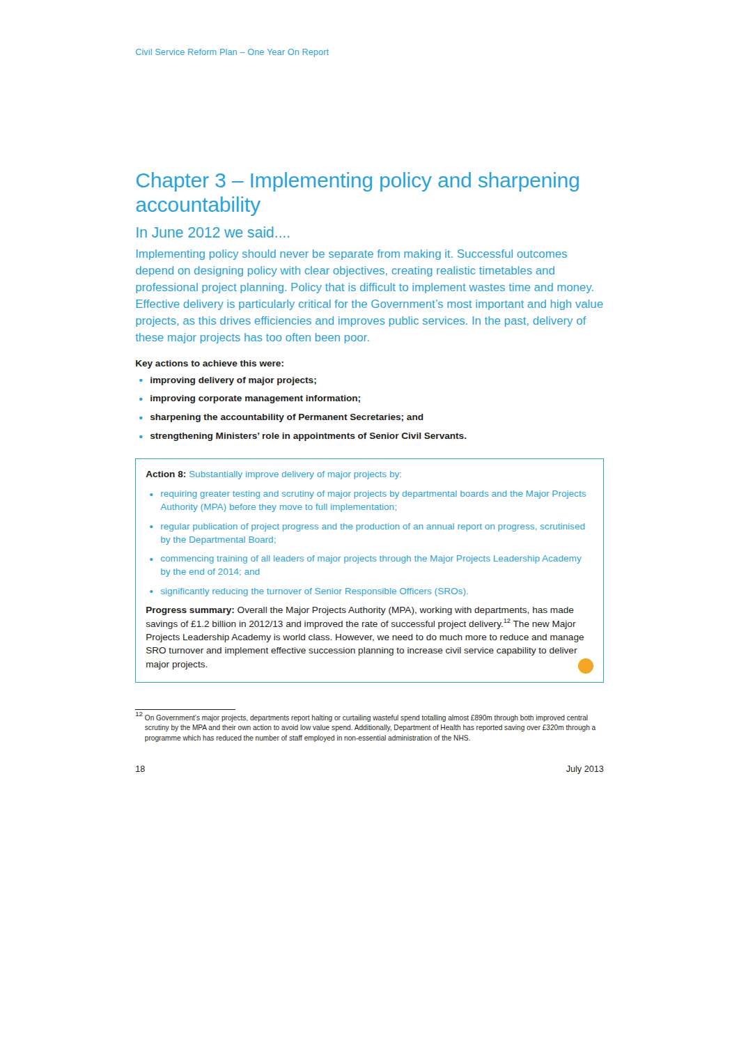Civil Service Reform Plan – One Year On Report
Chapter 3 – Implementing policy and sharpening accountability
In June 2012 we said....
Implementing policy should never be separate from making it. Successful outcomes depend on designing policy with clear objectives, creating realistic timetables and professional project planning. Policy that is difficult to implement wastes time and money. Effective delivery is particularly critical for the Government’s most important and high value projects, as this drives efficiencies and improves public services. In the past, delivery of these major projects has too often been poor.
Key actions to achieve this were:
improving delivery of major projects;
improving corporate management information;
sharpening the accountability of Permanent Secretaries; and
strengthening Ministers’ role in appointments of Senior Civil Servants.
Action 8: Substantially improve delivery of major projects by:
requiring greater testing and scrutiny of major projects by departmental boards and the Major Projects Authority (MPA) before they move to full implementation;
regular publication of project progress and the production of an annual report on progress, scrutinised by the Departmental Board;
commencing training of all leaders of major projects through the Major Projects Leadership Academy by the end of 2014; and
significantly reducing the turnover of Senior Responsible Officers (SROs).
Progress summary: Overall the Major Projects Authority (MPA), working with departments, has made savings of £1.2 billion in 2012/13 and improved the rate of successful project delivery.12 The new Major Projects Leadership Academy is world class. However, we need to do much more to reduce and manage SRO turnover and implement effective succession planning to increase civil service capability to deliver major projects.
12 On Government’s major projects, departments report halting or curtailing wasteful spend totalling almost £890m through both improved central scrutiny by the MPA and their own action to avoid low value spend. Additionally, Department of Health has reported saving over £320m through a programme which has reduced the number of staff employed in non-essential administration of the NHS.
18
July 2013